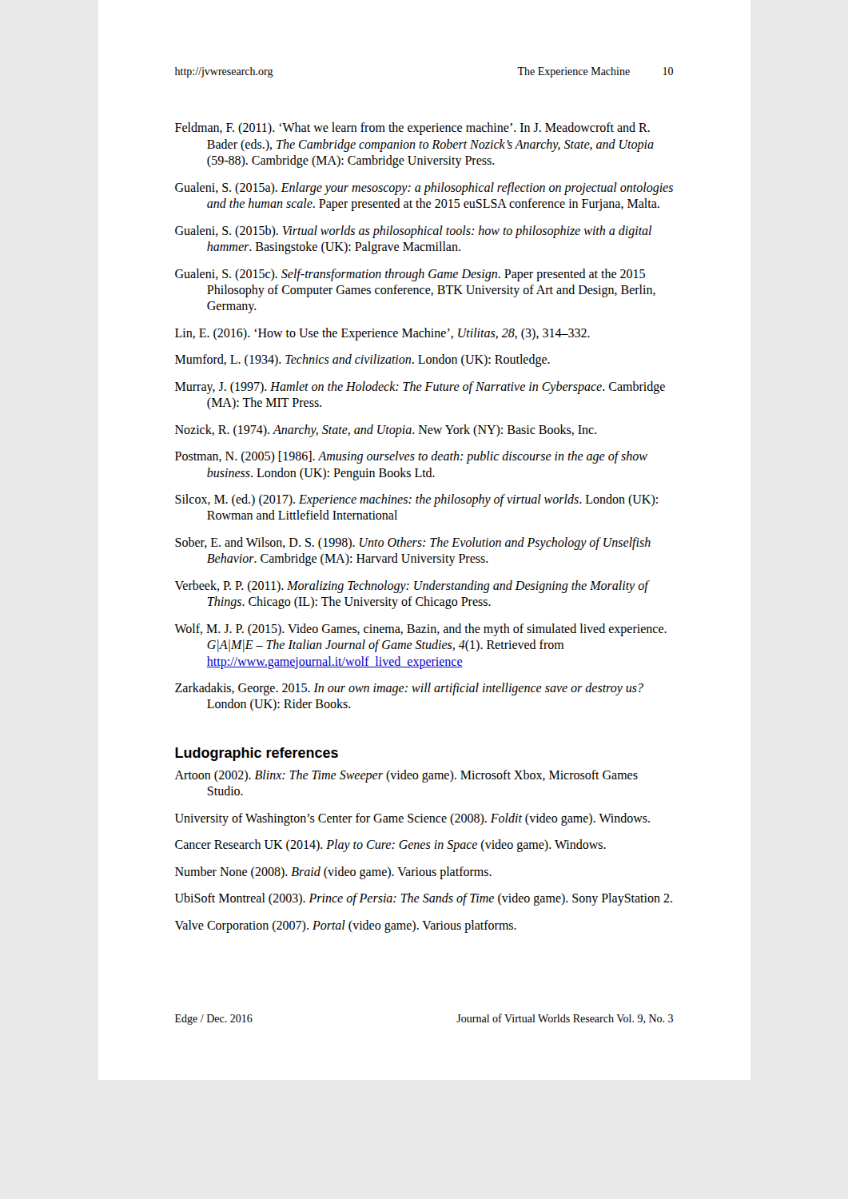http://jvwresearch.org The Experience Machine 10
Feldman, F. (2011). ‘What we learn from the experience machine’. In J. Meadowcroft and R. Bader (eds.), The Cambridge companion to Robert Nozick’s Anarchy, State, and Utopia (59-88). Cambridge (MA): Cambridge University Press.
Gualeni, S. (2015a). Enlarge your mesoscopy: a philosophical reflection on projectual ontologies and the human scale. Paper presented at the 2015 euSLSA conference in Furjana, Malta.
Gualeni, S. (2015b). Virtual worlds as philosophical tools: how to philosophize with a digital hammer. Basingstoke (UK): Palgrave Macmillan.
Gualeni, S. (2015c). Self-transformation through Game Design. Paper presented at the 2015 Philosophy of Computer Games conference, BTK University of Art and Design, Berlin, Germany.
Lin, E. (2016). ‘How to Use the Experience Machine’, Utilitas, 28, (3), 314–332.
Mumford, L. (1934). Technics and civilization. London (UK): Routledge.
Murray, J. (1997). Hamlet on the Holodeck: The Future of Narrative in Cyberspace. Cambridge (MA): The MIT Press.
Nozick, R. (1974). Anarchy, State, and Utopia. New York (NY): Basic Books, Inc.
Postman, N. (2005) [1986]. Amusing ourselves to death: public discourse in the age of show business. London (UK): Penguin Books Ltd.
Silcox, M. (ed.) (2017). Experience machines: the philosophy of virtual worlds. London (UK): Rowman and Littlefield International
Sober, E. and Wilson, D. S. (1998). Unto Others: The Evolution and Psychology of Unselfish Behavior. Cambridge (MA): Harvard University Press.
Verbeek, P. P. (2011). Moralizing Technology: Understanding and Designing the Morality of Things. Chicago (IL): The University of Chicago Press.
Wolf, M. J. P. (2015). Video Games, cinema, Bazin, and the myth of simulated lived experience. G|A|M|E – The Italian Journal of Game Studies, 4(1). Retrieved from http://www.gamejournal.it/wolf_lived_experience
Zarkadakis, George. 2015. In our own image: will artificial intelligence save or destroy us? London (UK): Rider Books.
Ludographic references
Artoon (2002). Blinx: The Time Sweeper (video game). Microsoft Xbox, Microsoft Games Studio.
University of Washington’s Center for Game Science (2008). Foldit (video game). Windows.
Cancer Research UK (2014). Play to Cure: Genes in Space (video game). Windows.
Number None (2008). Braid (video game). Various platforms.
UbiSoft Montreal (2003). Prince of Persia: The Sands of Time (video game). Sony PlayStation 2.
Valve Corporation (2007). Portal (video game). Various platforms.
Edge / Dec. 2016 Journal of Virtual Worlds Research Vol. 9, No. 3